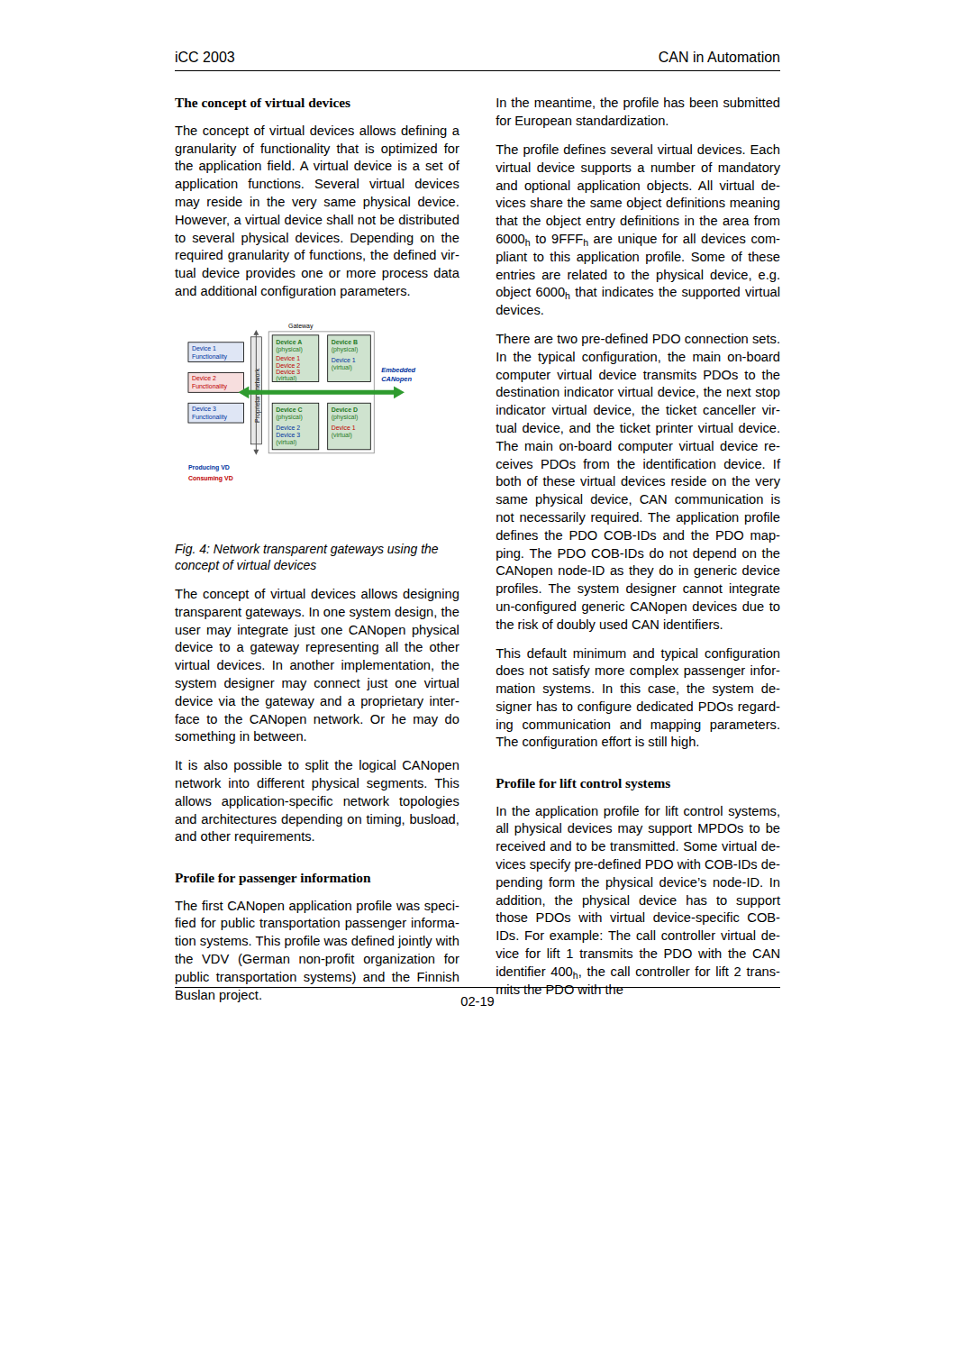iCC 2003
CAN in Automation
The concept of virtual devices
The concept of virtual devices allows defining a granularity of functionality that is optimized for the application field. A virtual device is a set of application functions. Several virtual devices may reside in the very same physical device. However, a virtual device shall not be distributed to several physical devices. Depending on the required granularity of functions, the defined virtual device provides one or more process data and additional configuration parameters.
Gateway Device 1 Functionality Device 2 Functionality Device 3 Functionality Proprietary network Device A (physical) Device 1 Device 2 Device 3 (virtual) Device B (physical) Device 1 (virtual) Device C (physical) Device 2 Device 3 (virtual) Device D (physical) Device 1 (virtual) Embedded CANopen Producing VD Consuming VD
Fig. 4: Network transparent gateways using the concept of virtual devices
The concept of virtual devices allows designing transparent gateways. In one system design, the user may integrate just one CANopen physical device to a gateway representing all the other virtual devices. In another implementation, the system designer may connect just one virtual device via the gateway and a proprietary interface to the CANopen network. Or he may do something in between.
It is also possible to split the logical CANopen network into different physical segments. This allows application-specific network topologies and architectures depending on timing, busload, and other requirements.
Profile for passenger information
The first CANopen application profile was specified for public transportation passenger information systems. This profile was defined jointly with the VDV (German non-profit organization for public transportation systems) and the Finnish Buslan project.
In the meantime, the profile has been submitted for European standardization.
The profile defines several virtual devices. Each virtual device supports a number of mandatory and optional application objects. All virtual devices share the same object definitions meaning that the object entry definitions in the area from 6000h to 9FFFh are unique for all devices compliant to this application profile. Some of these entries are related to the physical device, e.g. object 6000h that indicates the supported virtual devices.
There are two pre-defined PDO connection sets. In the typical configuration, the main on-board computer virtual device transmits PDOs to the destination indicator virtual device, the next stop indicator virtual device, the ticket canceller virtual device, and the ticket printer virtual device. The main on-board computer virtual device receives PDOs from the identification device. If both of these virtual devices reside on the very same physical device, CAN communication is not necessarily required. The application profile defines the PDO COB-IDs and the PDO mapping. The PDO COB-IDs do not depend on the CANopen node-ID as they do in generic device profiles. The system designer cannot integrate un-configured generic CANopen devices due to the risk of doubly used CAN identifiers.
This default minimum and typical configuration does not satisfy more complex passenger information systems. In this case, the system designer has to configure dedicated PDOs regarding communication and mapping parameters. The configuration effort is still high.
Profile for lift control systems
In the application profile for lift control systems, all physical devices may support MPDOs to be received and to be transmitted. Some virtual devices specify pre-defined PDO with COB-IDs depending form the physical device’s node-ID. In addition, the physical device has to support those PDOs with virtual device-specific COB-IDs. For example: The call controller virtual device for lift 1 transmits the PDO with the CAN identifier 400h, the call controller for lift 2 transmits the PDO with the
02-19